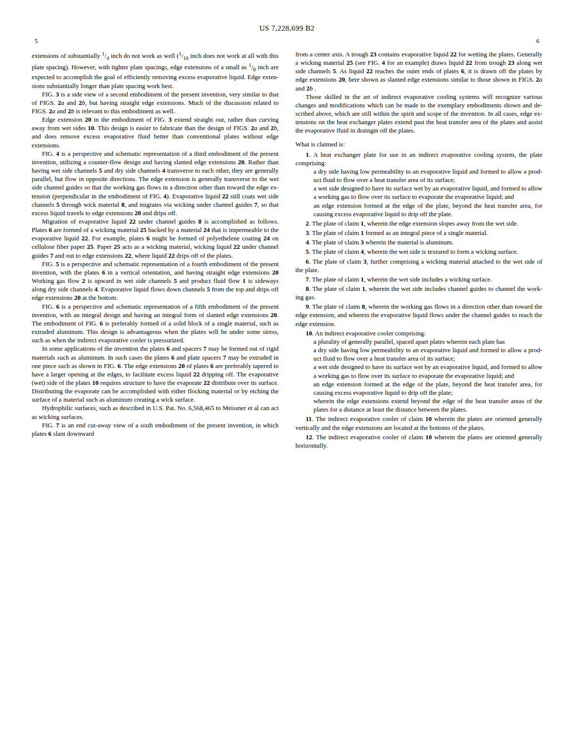US 7,228,699 B2
56
extensions of substantially 1/4 inch do not work as well (1/16 inch does not work at all with this plate spacing). However, with tighter plate spacings, edge extensions of a small as 1/8 inch are expected to accomplish the goal of efficiently removing excess evaporative liquid. Edge extensions substantially longer than plate spacing work best.
FIG. 3 is a side view of a second embodiment of the present invention, very similar to that of FIGS. 2 a and 2 b, but having straight edge extensions. Much of the discussion related to FIGS. 2 a and 2 b is relevant to this embodiment as well.
Edge extension 20 in the embodiment of FIG. 3 extend straight out, rather than curving away from wet sides 10. This design is easier to fabricate than the design of FIGS. 2 a and 2 b, and does remove excess evaporative fluid better than conventional plates without edge extensions.
FIG. 4 is a perspective and schematic representation of a third embodiment of the present invention, utilizing a counter-flow design and having slanted edge extensions 20. Rather than having wet side channels 5 and dry side channels 4 transverse to each other, they are generally parallel, but flow in opposite directions. The edge extension is generally transverse to the wet side channel guides so that the working gas flows in a direction other than toward the edge extension (perpendicular in the embodiment of FIG. 4). Evaporative liquid 22 still coats wet side channels 5 through wick material 8, and migrates via wicking under channel guides 7, so that excess liquid travels to edge extensions 20 and drips off.
Migration of evaporative liquid 22 under channel guides 8 is accomplished as follows. Plates 6 are formed of a wicking material 25 backed by a material 24 that is impermeable to the evaporative liquid 22. For example, plates 6 might be formed of polyethelene coating 24 on cellulose fiber paper 25. Paper 25 acts as a wicking material, wicking liquid 22 under channel guides 7 and out to edge extensions 22, where liquid 22 drips off of the plates.
FIG. 5 is a perspective and schematic representation of a fourth embodiment of the present invention, with the plates 6 in a vertical orientation, and having straight edge extensions 20 Working gas flow 2 is upward in wet side channels 5 and product fluid flow 1 is sideways along dry side channels 4. Evaporative liquid flows down channels 5 from the top and drips off edge extensions 20 at the bottom.
FIG. 6 is a perspective and schematic representation of a fifth embodiment of the present invention, with an integral design and having an integral form of slanted edge extensions 20. The embodiment of FIG. 6 is preferably formed of a solid block of a single material, such as extruded aluminum. This design is advantageous when the plates will be under some stress, such as when the indirect evaporative cooler is pressurized.
In some applications of the invention the plates 6 and spacers 7 may be formed out of rigid materials such as aluminum. In such cases the plates 6 and plate spacers 7 may be extruded in one piece such as shown in FIG. 6. The edge extensions 20 of plates 6 are preferably tapered to have a larger opening at the edges, to facilitate excess liquid 22 dripping off. The evaporative (wet) side of the plates 10 requires structure to have the evaporate 22 distribute over its surface. Distributing the evaporate can be accomplished with either flocking material or by etching the surface of a material such as aluminum creating a wick surface.
Hydrophilic surfaces, such as described in U.S. Pat. No. 6,568,465 to Meissner et al can act as wicking surfaces.
FIG. 7 is an end cut-away view of a sixth embodiment of the present invention, in which plates 6 slant downward
from a center axis. A trough 23 contains evaporative liquid 22 for wetting the plates. Generally a wicking material 25 (see FIG. 4 for an example) draws liquid 22 from trough 23 along wet side channels 5. As liquid 22 reaches the outer ends of plates 6, it is drawn off the plates by edge extensions 20, here shown as slanted edge extensions similar to those shown in FIGS. 2 a and 2 b .
Those skilled in the art of indirect evaporative cooling systems will recognize various changes and modifications which can be made to the exemplary embodiments shown and described above, which are still within the spirit and scope of the invention. In all cases, edge extensions on the heat exchanger plates extend past the heat transfer area of the plates and assist the evaporative fluid in draingin off the plates.
What is claimed is:
1. A heat exchanger plate for use in an indirect evaporative cooling system, the plate comprising: a dry side having low permeability to an evaporative liquid and formed to allow a product fluid to flow over a heat transfer area of its surface; a wet side designed to have its surface wet by an evaporative liquid, and formed to allow a working gas to flow over its surface to evaporate the evaporative liquid; and an edge extension formed at the edge of the plate, beyond the heat transfer area, for causing excess evaporative liquid to drip off the plate.
2. The plate of claim 1, wherein the edge extension slopes away from the wet side.
3. The plate of claim 1 formed as an integral piece of a single material.
4. The plate of claim 3 wherein the material is aluminum.
5. The plate of claim 4, wherein the wet side is textured to form a wicking surface.
6. The plate of claim 3, further comprising a wicking material attached to the wet side of the plate.
7. The plate of claim 1, wherein the wet side includes a wicking surface.
8. The plate of claim 1, wherein the wet side includes channel guides to channel the working gas.
9. The plate of claim 8, wherein the working gas flows in a direction other than toward the edge extension, and wherein the evaporative liquid flows under the channel guides to reach the edge extension.
10. An indirect evaporative cooler comprising: a plurality of generally parallel, spaced apart plates wherein each plate has a dry side having low permeability to an evaporative liquid and formed to allow a product fluid to flow over a heat transfer area of its surface; a wet side designed to have its surface wet by an evaporative liquid, and formed to allow a working gas to flow over its surface to evaporate the evaporative liquid; and an edge extension formed at the edge of the plate, beyond the heat transfer area, for causing excess evaporative liquid to drip off the plate; wherein the edge extensions extend beyond the edge of the heat transfer areas of the plates for a distance at least the distance between the plates.
11. The indirect evaporative cooler of claim 10 wherein the plates are oriented generally vertically and the edge extensions are located at the bottoms of the plates.
12. The indirect evaporative cooler of claim 10 wherein the plates are oriented generally horizontally.